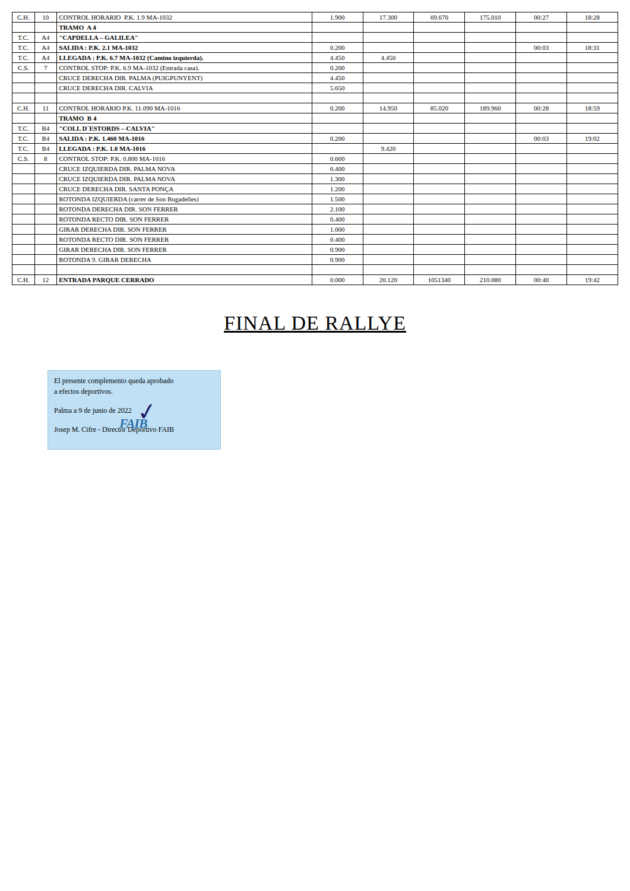| C.H. | 10 | CONTROL HORARIO P.K. 1.9 MA-1032 | 1.900 | 17.300 | 69.670 | 175.010 | 00:27 | 18:28 |
| | | TRAMO A 4 | | | | | | |
| T.C. | A4 | "CAPDELLA – GALILEA" | | | | | | |
| T.C. | A4 | SALIDA : P.K. 2.1 MA-1032 | 0.200 | | | | 00:03 | 18:31 |
| T.C. | A4 | LLEGADA : P.K. 6.7 MA-1032 (Camino izquierda). | 4.450 | 4.450 | | | | |
| C.S. | 7 | CONTROL STOP: P.K. 6.9 MA-1032 (Entrada casa). | 0.200 | | | | | |
| | | CRUCE DERECHA DIR. PALMA (PUIGPUNYENT) | 4.450 | | | | | |
| | | CRUCE DERECHA DIR. CALVIA | 5.650 | | | | | |
| C.H. | 11 | CONTROL HORARIO P.K. 11.090 MA-1016 | 0.200 | 14.950 | 85.020 | 189.960 | 00:28 | 18:59 |
| | | TRAMO B 4 | | | | | | |
| T.C. | B4 | "COLL D´ESTORDS – CALVIA" | | | | | | |
| T.C. | B4 | SALIDA : P.K. 1.460 MA-1016 | 0.200 | | | | 00:03 | 19:02 |
| T.C. | B4 | LLEGADA : P.K. 1.0 MA-1016 | | 9.420 | | | | |
| C.S. | 8 | CONTROL STOP: P.K. 0.800 MA-1016 | 0.600 | | | | | |
| | | CRUCE IZQUIERDA DIR. PALMA NOVA | 0.400 | | | | | |
| | | CRUCE IZQUIERDA DIR. PALMA NOVA | 1.300 | | | | | |
| | | CRUCE DERECHA DIR. SANTA PONÇA | 1.200 | | | | | |
| | | ROTONDA IZQUIERDA (carrer de Son Bugadelles) | 1.500 | | | | | |
| | | ROTONDA DERECHA DIR. SON FERRER | 2.100 | | | | | |
| | | ROTONDA RECTO DIR. SON FERRER | 0.400 | | | | | |
| | | GIRAR DERECHA DIR. SON FERRER | 1.000 | | | | | |
| | | ROTONDA RECTO DIR. SON FERRER | 0.400 | | | | | |
| | | GIRAR DERECHA DIR. SON FERRER | 0.900 | | | | | |
| | | ROTONDA 9. GIRAR DERECHA | 0.900 | | | | | |
| C.H. | 12 | ENTRADA PARQUE CERRADO | 0.000 | 20.120 | 1051340 | 210.080 | 00:40 | 19:42 |
FINAL DE RALLYE
El presente complemento queda aprobado
a efectos deportivos.
Palma a 9 de junio de 2022
Josep M. Cifre - Director Deportivo FAIB
✓ FAIB